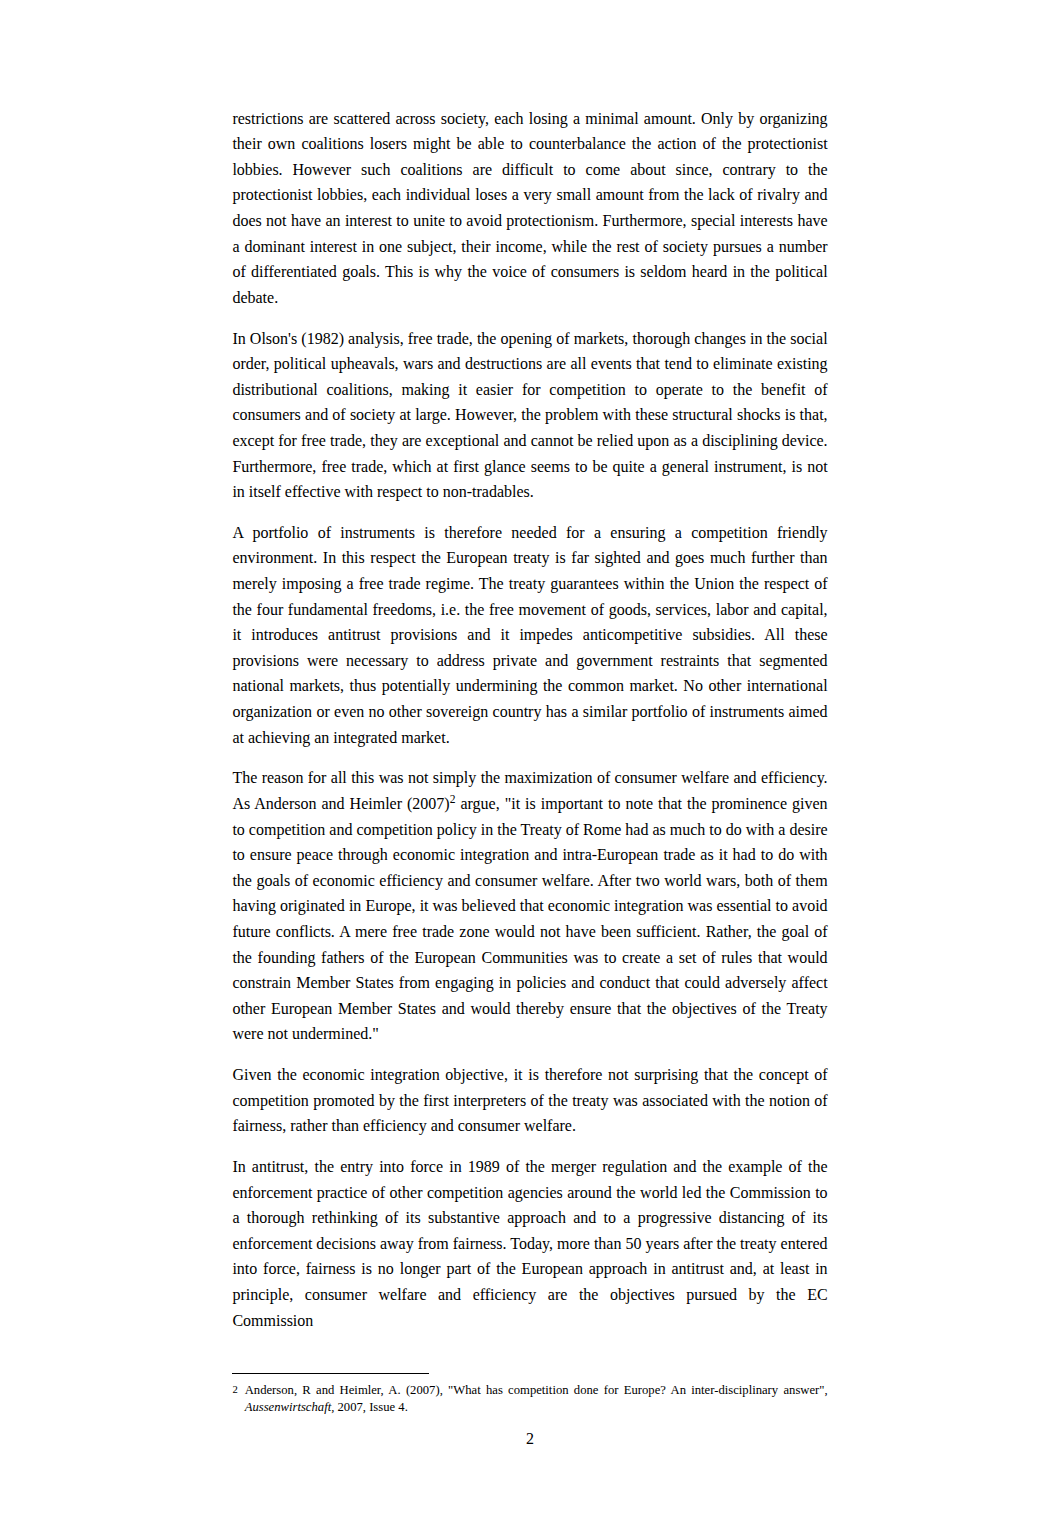restrictions are scattered across society, each losing a minimal amount. Only by organizing their own coalitions losers might be able to counterbalance the action of the protectionist lobbies. However such coalitions are difficult to come about since, contrary to the protectionist lobbies, each individual loses a very small amount from the lack of rivalry and does not have an interest to unite to avoid protectionism. Furthermore, special interests have a dominant interest in one subject, their income, while the rest of society pursues a number of differentiated goals. This is why the voice of consumers is seldom heard in the political debate.
In Olson's (1982) analysis, free trade, the opening of markets, thorough changes in the social order, political upheavals, wars and destructions are all events that tend to eliminate existing distributional coalitions, making it easier for competition to operate to the benefit of consumers and of society at large. However, the problem with these structural shocks is that, except for free trade, they are exceptional and cannot be relied upon as a disciplining device. Furthermore, free trade, which at first glance seems to be quite a general instrument, is not in itself effective with respect to non-tradables.
A portfolio of instruments is therefore needed for a ensuring a competition friendly environment. In this respect the European treaty is far sighted and goes much further than merely imposing a free trade regime. The treaty guarantees within the Union the respect of the four fundamental freedoms, i.e. the free movement of goods, services, labor and capital, it introduces antitrust provisions and it impedes anticompetitive subsidies. All these provisions were necessary to address private and government restraints that segmented national markets, thus potentially undermining the common market. No other international organization or even no other sovereign country has a similar portfolio of instruments aimed at achieving an integrated market.
The reason for all this was not simply the maximization of consumer welfare and efficiency. As Anderson and Heimler (2007)2 argue, "it is important to note that the prominence given to competition and competition policy in the Treaty of Rome had as much to do with a desire to ensure peace through economic integration and intra-European trade as it had to do with the goals of economic efficiency and consumer welfare. After two world wars, both of them having originated in Europe, it was believed that economic integration was essential to avoid future conflicts. A mere free trade zone would not have been sufficient. Rather, the goal of the founding fathers of the European Communities was to create a set of rules that would constrain Member States from engaging in policies and conduct that could adversely affect other European Member States and would thereby ensure that the objectives of the Treaty were not undermined."
Given the economic integration objective, it is therefore not surprising that the concept of competition promoted by the first interpreters of the treaty was associated with the notion of fairness, rather than efficiency and consumer welfare.
In antitrust, the entry into force in 1989 of the merger regulation and the example of the enforcement practice of other competition agencies around the world led the Commission to a thorough rethinking of its substantive approach and to a progressive distancing of its enforcement decisions away from fairness. Today, more than 50 years after the treaty entered into force, fairness is no longer part of the European approach in antitrust and, at least in principle, consumer welfare and efficiency are the objectives pursued by the EC Commission
2 Anderson, R and Heimler, A. (2007), "What has competition done for Europe? An inter-disciplinary answer", Aussenwirtschaft, 2007, Issue 4.
2